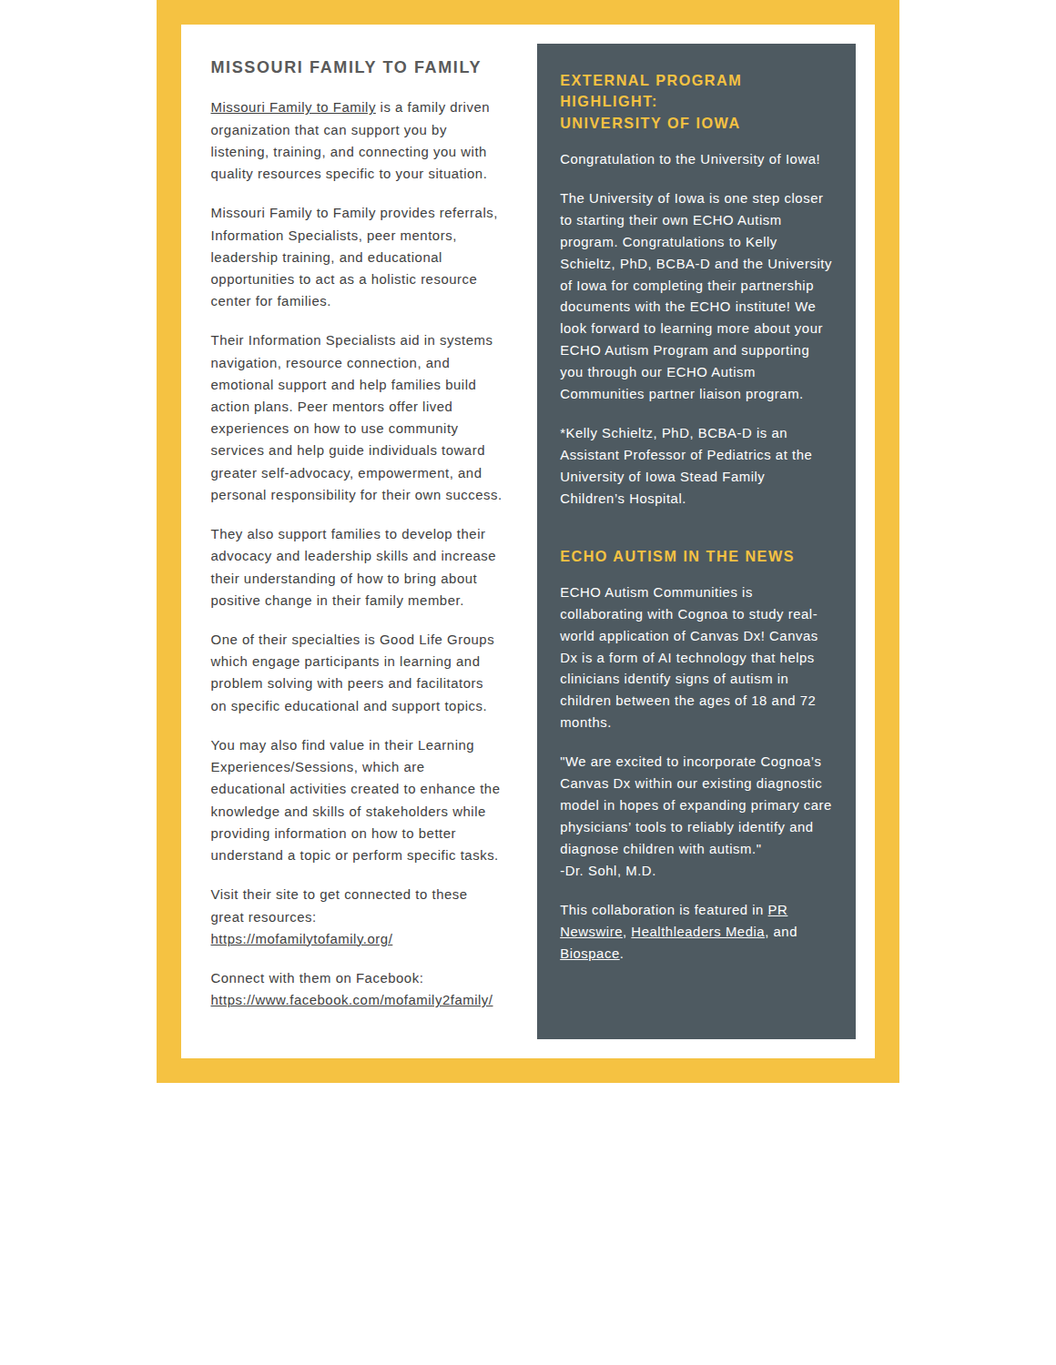Missouri Family to Family
Missouri Family to Family is a family driven organization that can support you by listening, training, and connecting you with quality resources specific to your situation.
Missouri Family to Family provides referrals, Information Specialists, peer mentors, leadership training, and educational opportunities to act as a holistic resource center for families.
Their Information Specialists aid in systems navigation, resource connection, and emotional support and help families build action plans. Peer mentors offer lived experiences on how to use community services and help guide individuals toward greater self-advocacy, empowerment, and personal responsibility for their own success.
They also support families to develop their advocacy and leadership skills and increase their understanding of how to bring about positive change in their family member.
One of their specialties is Good Life Groups which engage participants in learning and problem solving with peers and facilitators on specific educational and support topics.
You may also find value in their Learning Experiences/Sessions, which are educational activities created to enhance the knowledge and skills of stakeholders while providing information on how to better understand a topic or perform specific tasks.
Visit their site to get connected to these great resources:
https://mofamilytofamily.org/
Connect with them on Facebook:
https://www.facebook.com/mofamily2family/
External Program Highlight:
University of Iowa
Congratulation to the University of Iowa!
The University of Iowa is one step closer to starting their own ECHO Autism program. Congratulations to Kelly Schieltz, PhD, BCBA-D and the University of Iowa for completing their partnership documents with the ECHO institute! We look forward to learning more about your ECHO Autism Program and supporting you through our ECHO Autism Communities partner liaison program.
*Kelly Schieltz, PhD, BCBA-D is an Assistant Professor of Pediatrics at the University of Iowa Stead Family Children’s Hospital.
ECHO Autism in the News
ECHO Autism Communities is collaborating with Cognoa to study real-world application of Canvas Dx! Canvas Dx is a form of AI technology that helps clinicians identify signs of autism in children between the ages of 18 and 72 months.
"We are excited to incorporate Cognoa’s Canvas Dx within our existing diagnostic model in hopes of expanding primary care physicians’ tools to reliably identify and diagnose children with autism."
-Dr. Sohl, M.D.
This collaboration is featured in PR Newswire, Healthleaders Media, and Biospace.